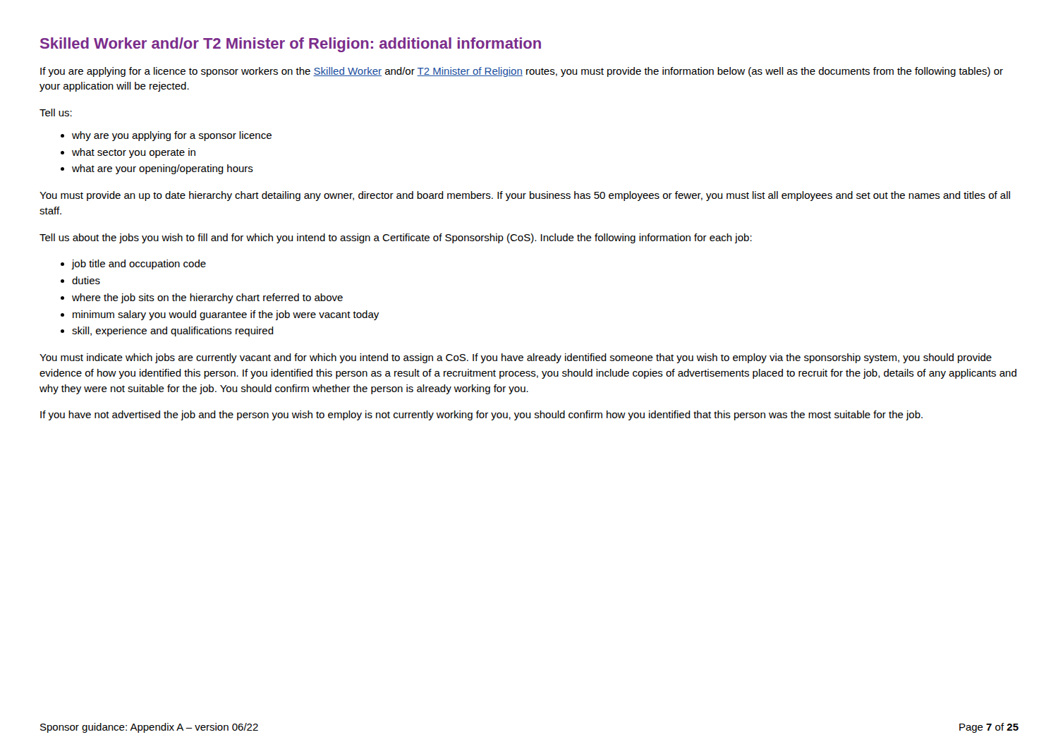Skilled Worker and/or T2 Minister of Religion: additional information
If you are applying for a licence to sponsor workers on the Skilled Worker and/or T2 Minister of Religion routes, you must provide the information below (as well as the documents from the following tables) or your application will be rejected.
Tell us:
why are you applying for a sponsor licence
what sector you operate in
what are your opening/operating hours
You must provide an up to date hierarchy chart detailing any owner, director and board members. If your business has 50 employees or fewer, you must list all employees and set out the names and titles of all staff.
Tell us about the jobs you wish to fill and for which you intend to assign a Certificate of Sponsorship (CoS). Include the following information for each job:
job title and occupation code
duties
where the job sits on the hierarchy chart referred to above
minimum salary you would guarantee if the job were vacant today
skill, experience and qualifications required
You must indicate which jobs are currently vacant and for which you intend to assign a CoS. If you have already identified someone that you wish to employ via the sponsorship system, you should provide evidence of how you identified this person. If you identified this person as a result of a recruitment process, you should include copies of advertisements placed to recruit for the job, details of any applicants and why they were not suitable for the job. You should confirm whether the person is already working for you.
If you have not advertised the job and the person you wish to employ is not currently working for you, you should confirm how you identified that this person was the most suitable for the job.
Sponsor guidance: Appendix A – version 06/22
Page 7 of 25